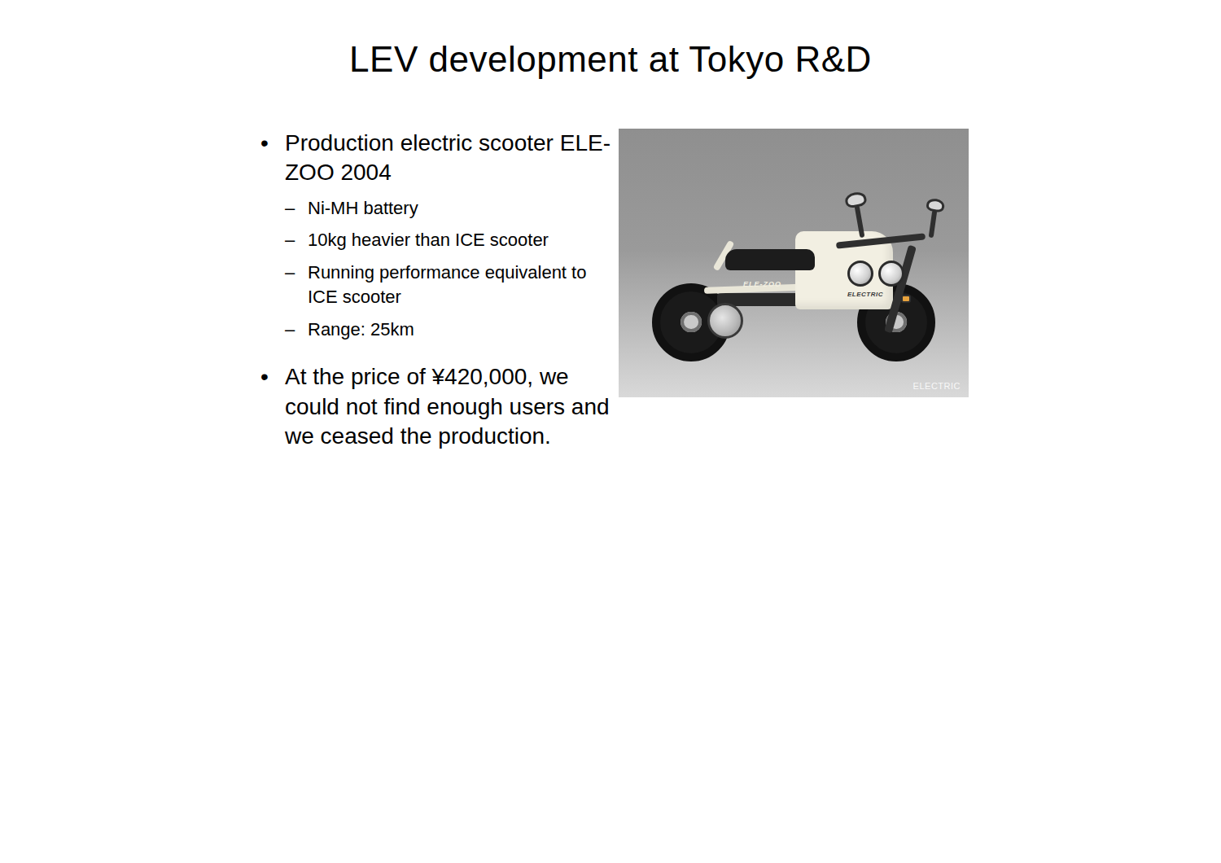LEV development at Tokyo R&D
Production electric scooter ELE-ZOO 2004
Ni-MH battery
10kg heavier than ICE scooter
Running performance equivalent to ICE scooter
Range: 25km
At the price of ¥420,000, we could not find enough users and we ceased the production.
ELE-ZOO
ELECTRIC
ELECTRIC